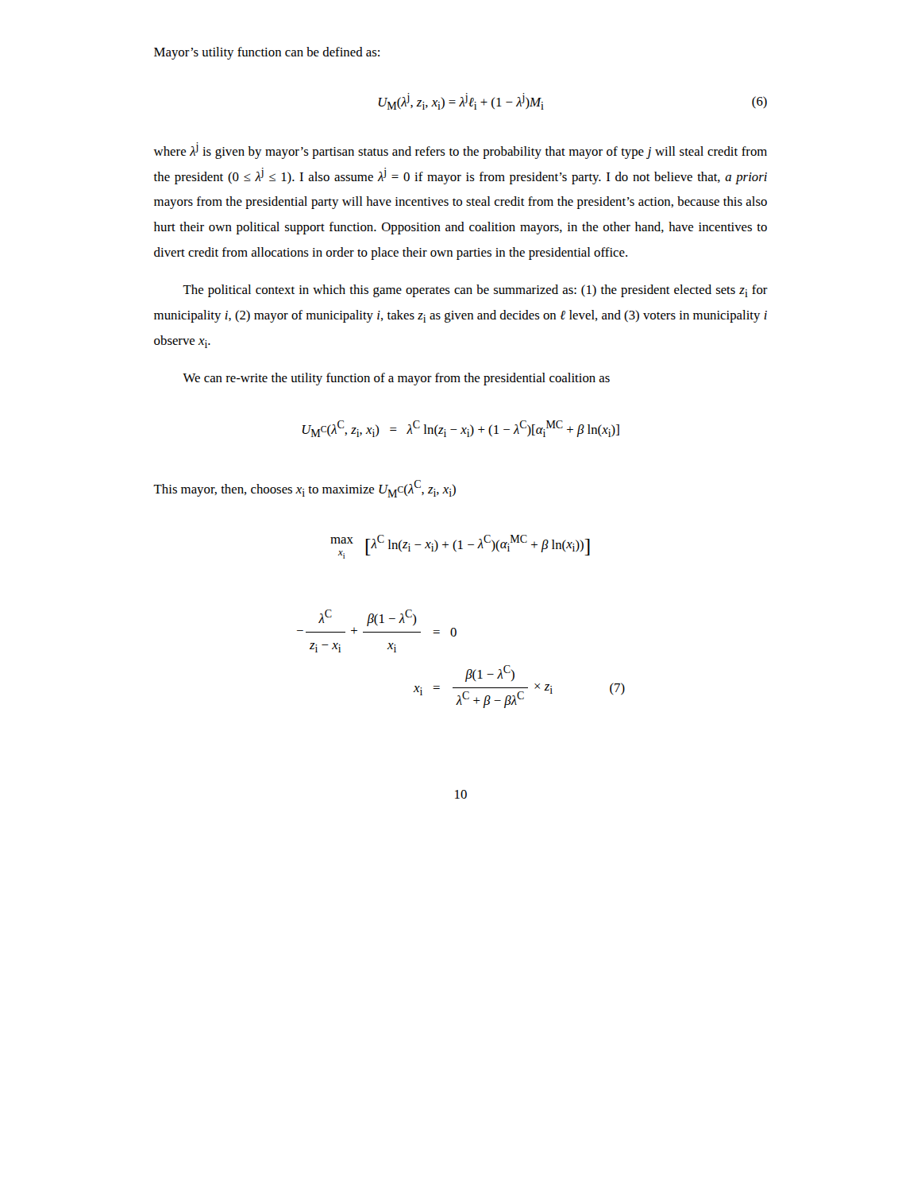Mayor’s utility function can be defined as:
UM(λj, zi, xi) = λjℓi + (1 − λj)Mi (6)
where λj is given by mayor’s partisan status and refers to the probability that mayor of type j will steal credit from the president (0 ≤ λj ≤ 1). I also assume λj = 0 if mayor is from president’s party. I do not believe that, a priori mayors from the presidential party will have incentives to steal credit from the president’s action, because this also hurt their own political support function. Opposition and coalition mayors, in the other hand, have incentives to divert credit from allocations in order to place their own parties in the presidential office.
The political context in which this game operates can be summarized as: (1) the president elected sets zi for municipality i, (2) mayor of municipality i, takes zi as given and decides on ℓ level, and (3) voters in municipality i observe xi.
We can re-write the utility function of a mayor from the presidential coalition as
| U M C ( λ C , z i , x i ) | = | λ C ln( z i − x i ) + (1 − λ C )[ α i MC + β ln( x i )] |
This mayor, then, chooses xi to maximize UMC(λC, zi, xi)
max xi [λC ln(zi − xi) + (1 − λC)(αiMC + β ln(xi))]
| − λ C z i − x i + β (1 − λ C ) x i | = | 0 | |
| x i | = | β (1 − λ C ) λ C + β − βλ C × z i | (7) |
10